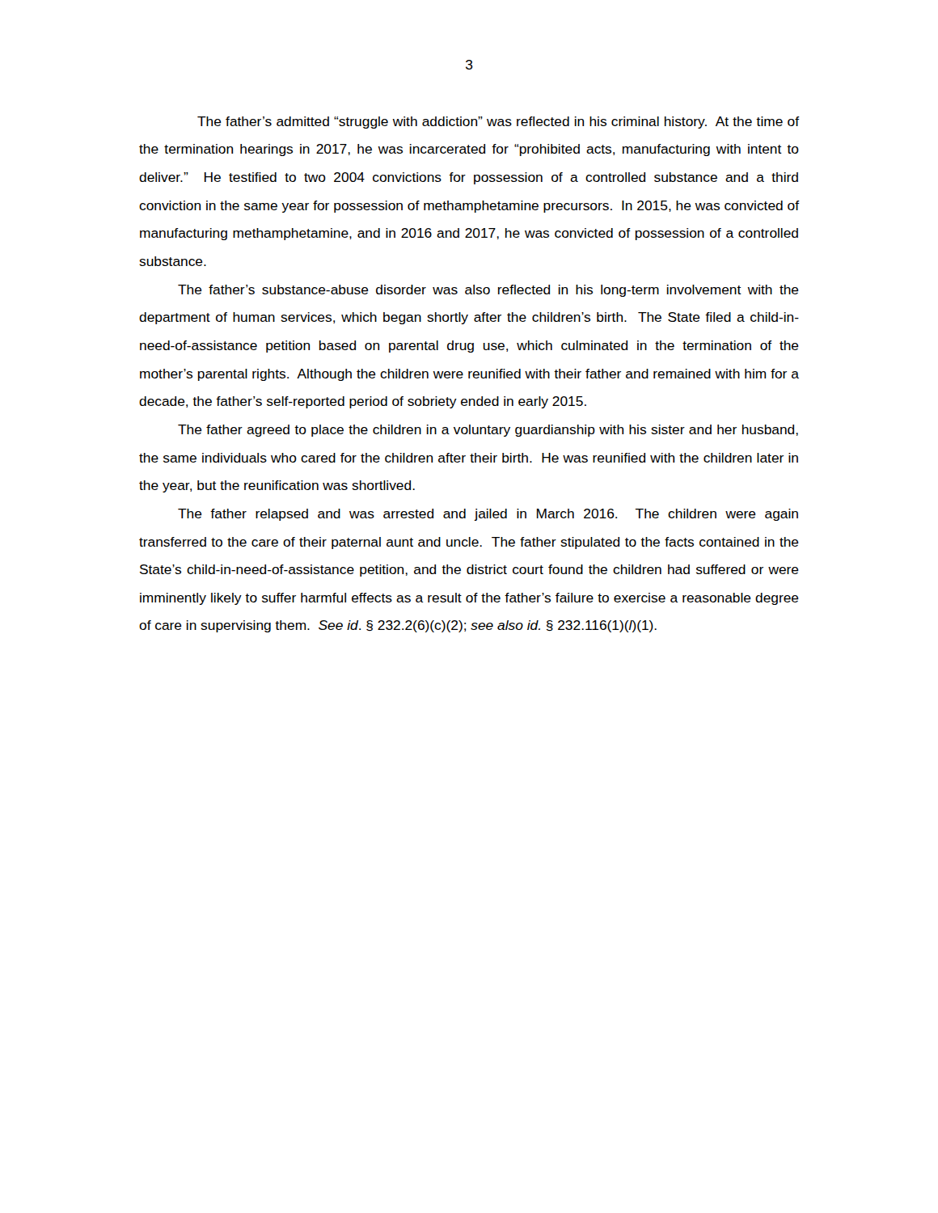3
The father’s admitted “struggle with addiction” was reflected in his criminal history. At the time of the termination hearings in 2017, he was incarcerated for “prohibited acts, manufacturing with intent to deliver.” He testified to two 2004 convictions for possession of a controlled substance and a third conviction in the same year for possession of methamphetamine precursors. In 2015, he was convicted of manufacturing methamphetamine, and in 2016 and 2017, he was convicted of possession of a controlled substance.
The father’s substance-abuse disorder was also reflected in his long-term involvement with the department of human services, which began shortly after the children’s birth. The State filed a child-in-need-of-assistance petition based on parental drug use, which culminated in the termination of the mother’s parental rights. Although the children were reunified with their father and remained with him for a decade, the father’s self-reported period of sobriety ended in early 2015.
The father agreed to place the children in a voluntary guardianship with his sister and her husband, the same individuals who cared for the children after their birth. He was reunified with the children later in the year, but the reunification was shortlived.
The father relapsed and was arrested and jailed in March 2016. The children were again transferred to the care of their paternal aunt and uncle. The father stipulated to the facts contained in the State’s child-in-need-of-assistance petition, and the district court found the children had suffered or were imminently likely to suffer harmful effects as a result of the father’s failure to exercise a reasonable degree of care in supervising them. See id. § 232.2(6)(c)(2); see also id. § 232.116(1)(l)(1).